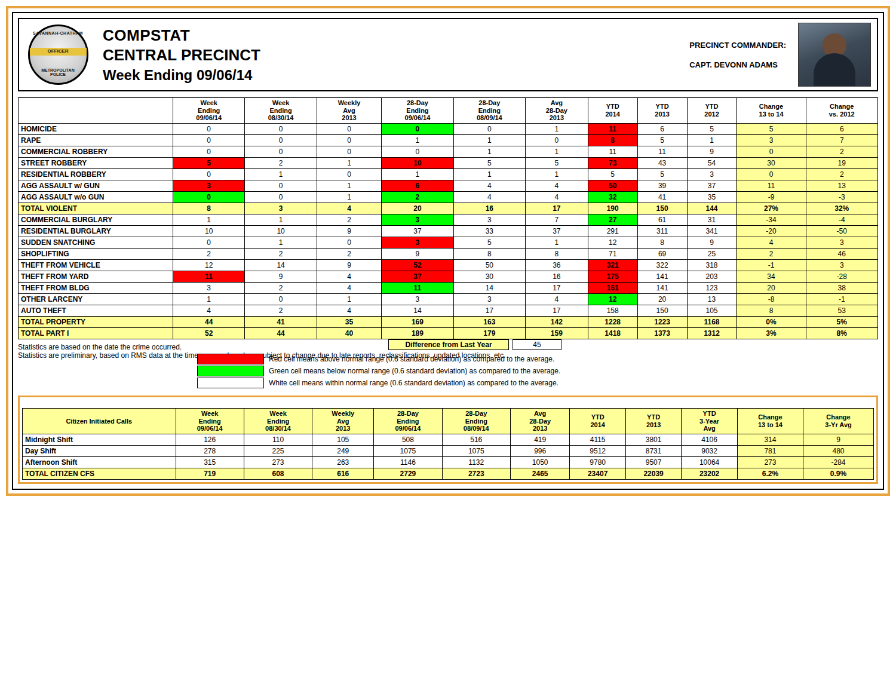SAVANNAH-CHATHAM
OFFICER
METROPOLITAN
POLICE
COMPSTAT
CENTRAL PRECINCT
Week Ending 09/06/14
PRECINCT COMMANDER:
CAPT. DEVONN ADAMS
| | Week Ending 09/06/14 | Week Ending 08/30/14 | Weekly Avg 2013 | 28-Day Ending 09/06/14 | 28-Day Ending 08/09/14 | Avg 28-Day 2013 | YTD 2014 | YTD 2013 | YTD 2012 | Change 13 to 14 | Change vs. 2012 |
| --- | --- | --- | --- | --- | --- | --- | --- | --- | --- | --- | --- |
| HOMICIDE | 0 | 0 | 0 | 0 | 0 | 1 | 11 | 6 | 5 | 5 | 6 |
| RAPE | 0 | 0 | 0 | 1 | 1 | 0 | 8 | 5 | 1 | 3 | 7 |
| COMMERCIAL ROBBERY | 0 | 0 | 0 | 0 | 1 | 1 | 11 | 11 | 9 | 0 | 2 |
| STREET ROBBERY | 5 | 2 | 1 | 10 | 5 | 5 | 73 | 43 | 54 | 30 | 19 |
| RESIDENTIAL ROBBERY | 0 | 1 | 0 | 1 | 1 | 1 | 5 | 5 | 3 | 0 | 2 |
| AGG ASSAULT w/ GUN | 3 | 0 | 1 | 6 | 4 | 4 | 50 | 39 | 37 | 11 | 13 |
| AGG ASSAULT w/o GUN | 0 | 0 | 1 | 2 | 4 | 4 | 32 | 41 | 35 | -9 | -3 |
| TOTAL VIOLENT | 8 | 3 | 4 | 20 | 16 | 17 | 190 | 150 | 144 | 27% | 32% |
| COMMERCIAL BURGLARY | 1 | 1 | 2 | 3 | 3 | 7 | 27 | 61 | 31 | -34 | -4 |
| RESIDENTIAL BURGLARY | 10 | 10 | 9 | 37 | 33 | 37 | 291 | 311 | 341 | -20 | -50 |
| SUDDEN SNATCHING | 0 | 1 | 0 | 3 | 5 | 1 | 12 | 8 | 9 | 4 | 3 |
| SHOPLIFTING | 2 | 2 | 2 | 9 | 8 | 8 | 71 | 69 | 25 | 2 | 46 |
| THEFT FROM VEHICLE | 12 | 14 | 9 | 52 | 50 | 36 | 321 | 322 | 318 | -1 | 3 |
| THEFT FROM YARD | 11 | 9 | 4 | 37 | 30 | 16 | 175 | 141 | 203 | 34 | -28 |
| THEFT FROM BLDG | 3 | 2 | 4 | 11 | 14 | 17 | 161 | 141 | 123 | 20 | 38 |
| OTHER LARCENY | 1 | 0 | 1 | 3 | 3 | 4 | 12 | 20 | 13 | -8 | -1 |
| AUTO THEFT | 4 | 2 | 4 | 14 | 17 | 17 | 158 | 150 | 105 | 8 | 53 |
| TOTAL PROPERTY | 44 | 41 | 35 | 169 | 163 | 142 | 1228 | 1223 | 1168 | 0% | 5% |
| TOTAL PART I | 52 | 44 | 40 | 189 | 179 | 159 | 1418 | 1373 | 1312 | 3% | 8% |
Statistics are based on the date the crime occurred.
Statistics are preliminary, based on RMS data at the time prepared, and are subject to change due to late reports, reclassifications, updated locations, etc.
Difference from Last Year
45
Red cell means above normal range (0.6 standard deviation) as compared to the average.
Green cell means below normal range (0.6 standard deviation) as compared to the average.
White cell means within normal range (0.6 standard deviation) as compared to the average.
| Citizen Initiated Calls | Week Ending 09/06/14 | Week Ending 08/30/14 | Weekly Avg 2013 | 28-Day Ending 09/06/14 | 28-Day Ending 08/09/14 | Avg 28-Day 2013 | YTD 2014 | YTD 2013 | YTD 3-Year Avg | Change 13 to 14 | Change 3-Yr Avg |
| --- | --- | --- | --- | --- | --- | --- | --- | --- | --- | --- | --- |
| Midnight Shift | 126 | 110 | 105 | 508 | 516 | 419 | 4115 | 3801 | 4106 | 314 | 9 |
| Day Shift | 278 | 225 | 249 | 1075 | 1075 | 996 | 9512 | 8731 | 9032 | 781 | 480 |
| Afternoon Shift | 315 | 273 | 263 | 1146 | 1132 | 1050 | 9780 | 9507 | 10064 | 273 | -284 |
| TOTAL CITIZEN CFS | 719 | 608 | 616 | 2729 | 2723 | 2465 | 23407 | 22039 | 23202 | 6.2% | 0.9% |